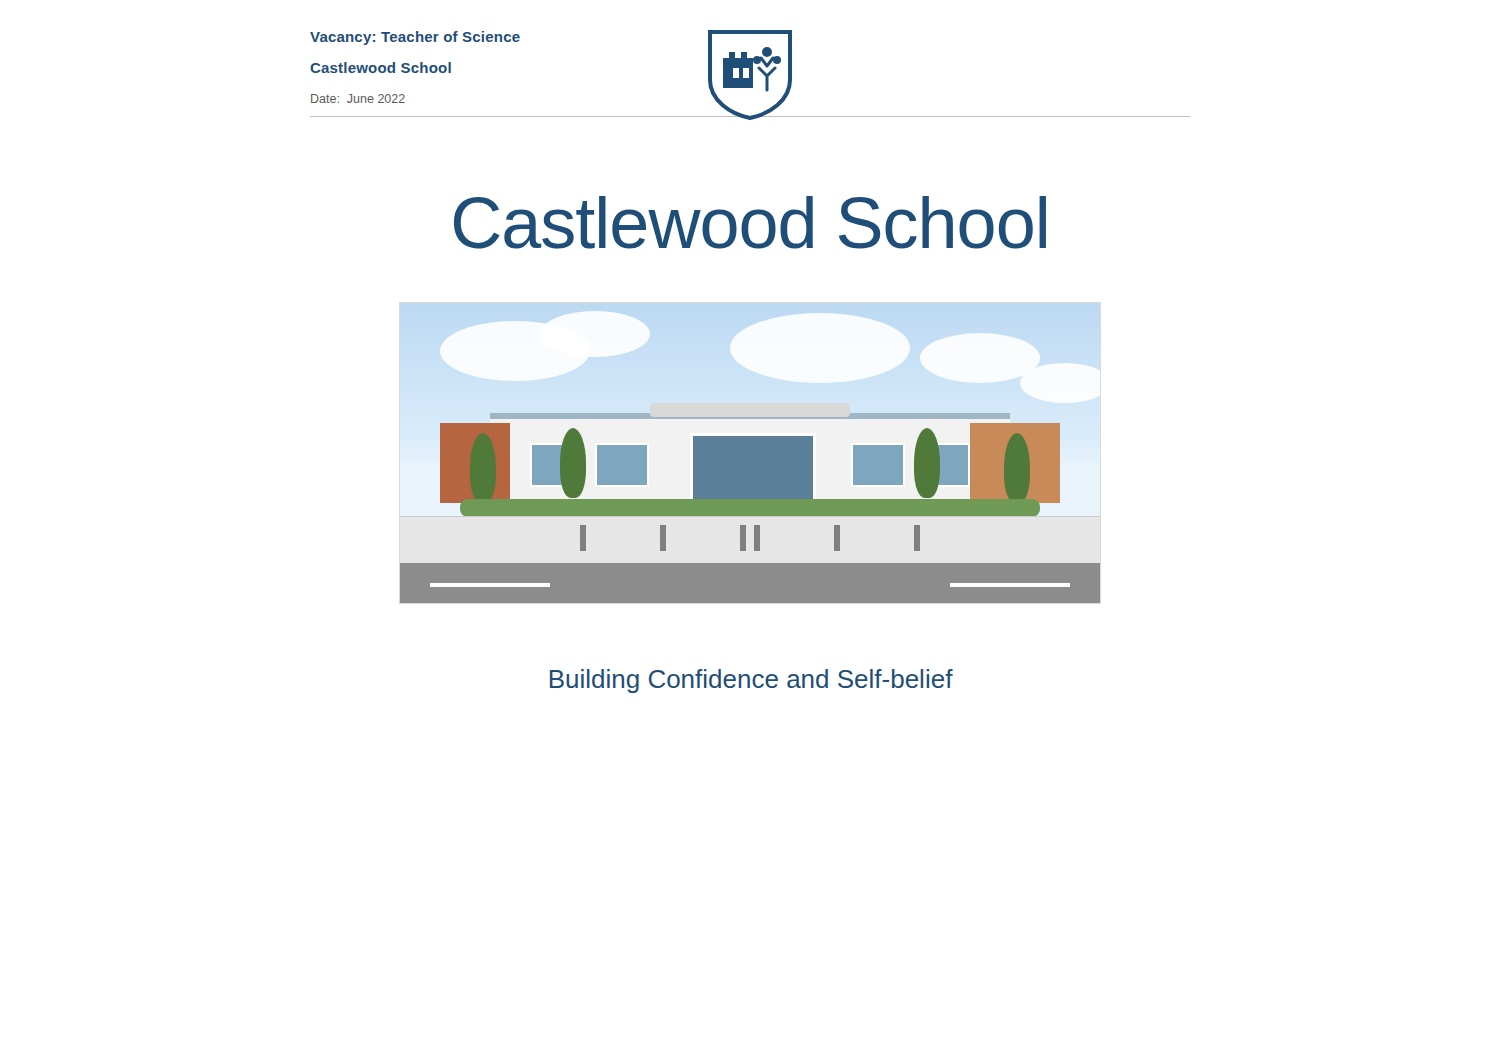Vacancy: Teacher of Science
Castlewood School
Date: June 2022
Castlewood School
Building Confidence and Self-belief